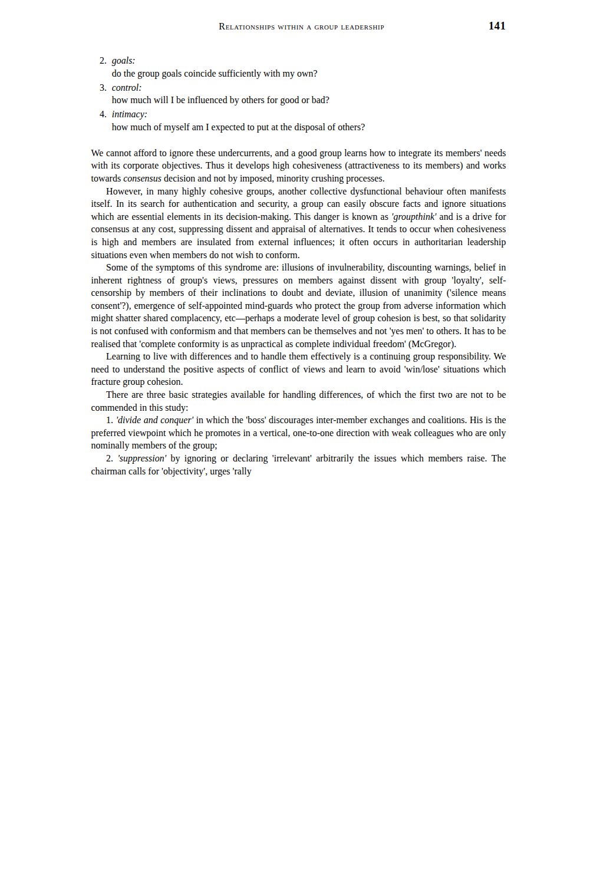Relationships within a group leadership 141
2. goals: do the group goals coincide sufficiently with my own?
3. control: how much will I be influenced by others for good or bad?
4. intimacy: how much of myself am I expected to put at the disposal of others?
We cannot afford to ignore these undercurrents, and a good group learns how to integrate its members' needs with its corporate objectives. Thus it develops high cohesiveness (attractiveness to its members) and works towards consensus decision and not by imposed, minority crushing processes.
However, in many highly cohesive groups, another collective dysfunctional behaviour often manifests itself. In its search for authentication and security, a group can easily obscure facts and ignore situations which are essential elements in its decision-making. This danger is known as 'groupthink' and is a drive for consensus at any cost, suppressing dissent and appraisal of alternatives. It tends to occur when cohesiveness is high and members are insulated from external influences; it often occurs in authoritarian leadership situations even when members do not wish to conform.
Some of the symptoms of this syndrome are: illusions of invulnerability, discounting warnings, belief in inherent rightness of group's views, pressures on members against dissent with group 'loyalty', self-censorship by members of their inclinations to doubt and deviate, illusion of unanimity ('silence means consent'?), emergence of self-appointed mind-guards who protect the group from adverse information which might shatter shared complacency, etc—perhaps a moderate level of group cohesion is best, so that solidarity is not confused with conformism and that members can be themselves and not 'yes men' to others. It has to be realised that 'complete conformity is as unpractical as complete individual freedom' (McGregor).
Learning to live with differences and to handle them effectively is a continuing group responsibility. We need to understand the positive aspects of conflict of views and learn to avoid 'win/lose' situations which fracture group cohesion.
There are three basic strategies available for handling differences, of which the first two are not to be commended in this study:
1. 'divide and conquer' in which the 'boss' discourages inter-member exchanges and coalitions. His is the preferred viewpoint which he promotes in a vertical, one-to-one direction with weak colleagues who are only nominally members of the group;
2. 'suppression' by ignoring or declaring 'irrelevant' arbitrarily the issues which members raise. The chairman calls for 'objectivity', urges 'rally